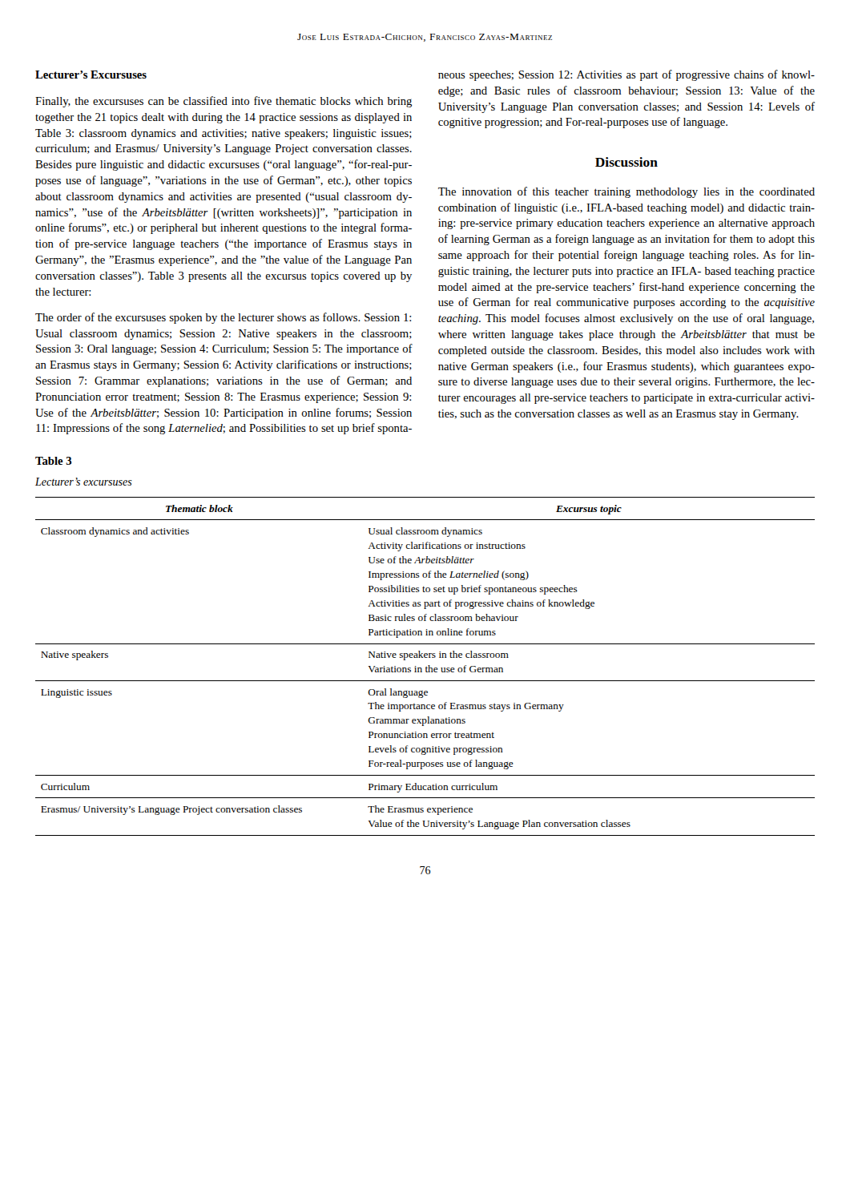Jose Luis Estrada-Chichon, Francisco Zayas-Martinez
Lecturer’s Excursuses
Finally, the excursuses can be classified into five thematic blocks which bring together the 21 topics dealt with during the 14 practice sessions as displayed in Table 3: classroom dynamics and activities; native speakers; linguistic issues; curriculum; and Erasmus/ University’s Language Project conversation classes. Besides pure linguistic and didactic excursuses (“oral language”, “for-real-purposes use of language”, ”variations in the use of German”, etc.), other topics about classroom dynamics and activities are presented (“usual classroom dynamics”, ”use of the Arbeitsblätter [(written worksheets)]”, ”participation in online forums”, etc.) or peripheral but inherent questions to the integral formation of pre-service language teachers (“the importance of Erasmus stays in Germany”, the ”Erasmus experience”, and the ”the value of the Language Pan conversation classes”). Table 3 presents all the excursus topics covered up by the lecturer:
The order of the excursuses spoken by the lecturer shows as follows. Session 1: Usual classroom dynamics; Session 2: Native speakers in the classroom; Session 3: Oral language; Session 4: Curriculum; Session 5: The importance of an Erasmus stays in Germany; Session 6: Activity clarifications or instructions; Session 7: Grammar explanations; variations in the use of German; and Pronunciation error treatment; Session 8: The Erasmus experience; Session 9: Use of the Arbeitsblätter; Session 10: Participation in online forums; Session 11: Impressions of the song Laternelied; and Possibilities to set up brief spontaneous speeches; Session 12: Activities as part of progressive chains of knowledge; and Basic rules of classroom behaviour; Session 13: Value of the University’s Language Plan conversation classes; and Session 14: Levels of cognitive progression; and For-real-purposes use of language.
Discussion
The innovation of this teacher training methodology lies in the coordinated combination of linguistic (i.e., IFLA-based teaching model) and didactic training: pre-service primary education teachers experience an alternative approach of learning German as a foreign language as an invitation for them to adopt this same approach for their potential foreign language teaching roles. As for linguistic training, the lecturer puts into practice an IFLA- based teaching practice model aimed at the pre-service teachers’ first-hand experience concerning the use of German for real communicative purposes according to the acquisitive teaching. This model focuses almost exclusively on the use of oral language, where written language takes place through the Arbeitsblätter that must be completed outside the classroom. Besides, this model also includes work with native German speakers (i.e., four Erasmus students), which guarantees exposure to diverse language uses due to their several origins. Furthermore, the lecturer encourages all pre-service teachers to participate in extra-curricular activities, such as the conversation classes as well as an Erasmus stay in Germany.
Table 3
Lecturer’s excursuses
| Thematic block | Excursus topic |
| --- | --- |
| Classroom dynamics and activities | Usual classroom dynamics Activity clarifications or instructions Use of the Arbeitsblätter Impressions of the Laternelied (song) Possibilities to set up brief spontaneous speeches Activities as part of progressive chains of knowledge Basic rules of classroom behaviour Participation in online forums |
| Native speakers | Native speakers in the classroom Variations in the use of German |
| Linguistic issues | Oral language The importance of Erasmus stays in Germany Grammar explanations Pronunciation error treatment Levels of cognitive progression For-real-purposes use of language |
| Curriculum | Primary Education curriculum |
| Erasmus/ University’s Language Project conversation classes | The Erasmus experience Value of the University’s Language Plan conversation classes |
76